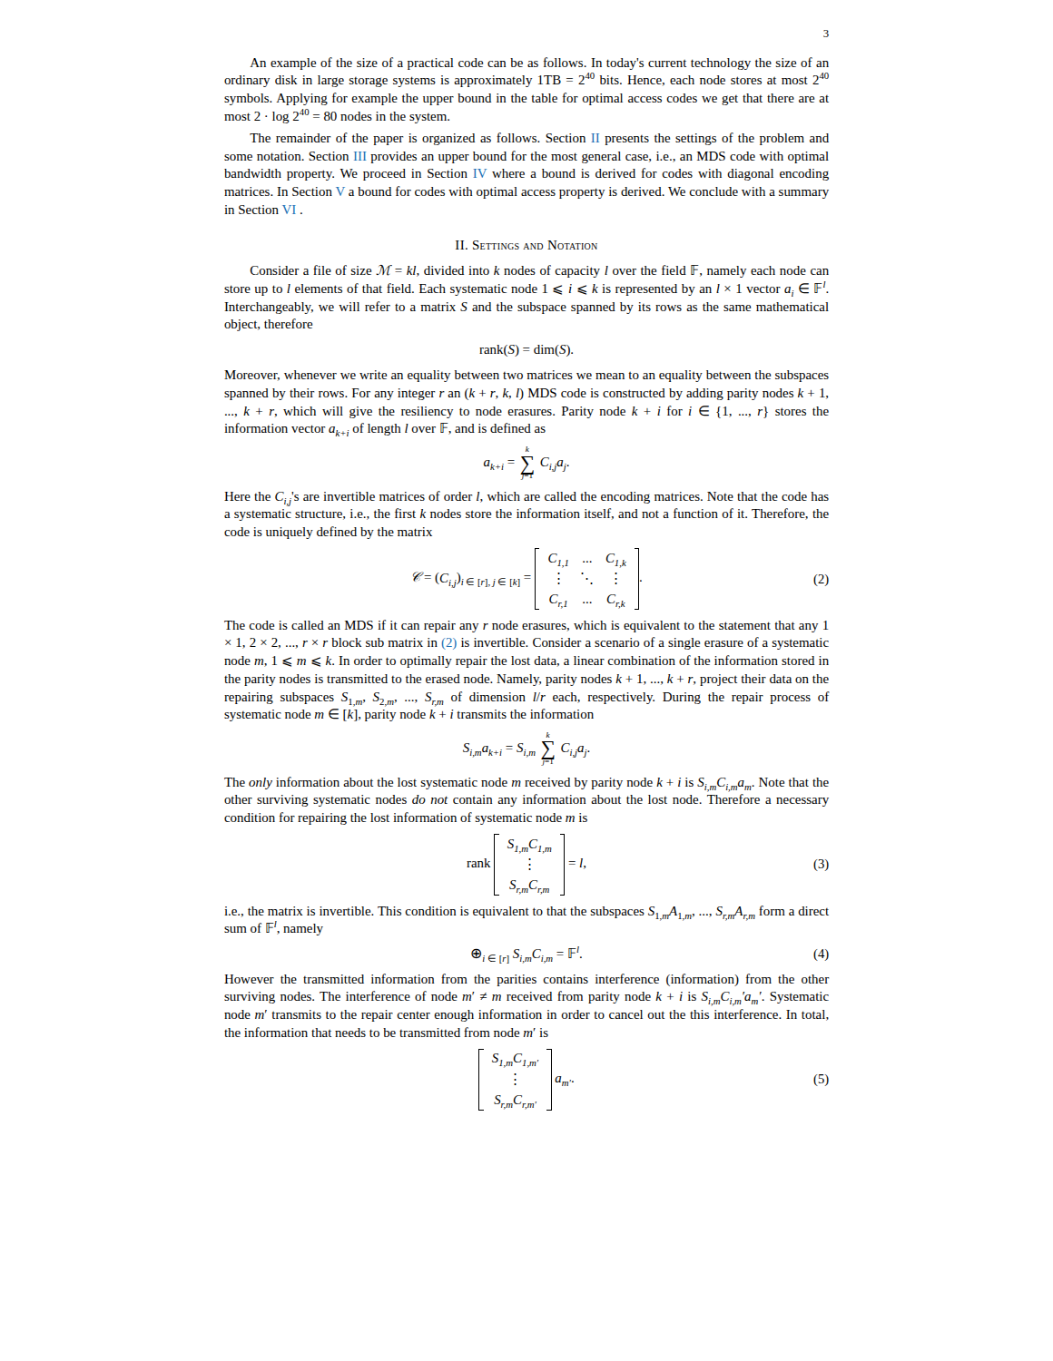3
An example of the size of a practical code can be as follows. In today's current technology the size of an ordinary disk in large storage systems is approximately 1TB = 240 bits. Hence, each node stores at most 240 symbols. Applying for example the upper bound in the table for optimal access codes we get that there are at most 2 · log 240 = 80 nodes in the system.
The remainder of the paper is organized as follows. Section II presents the settings of the problem and some notation. Section III provides an upper bound for the most general case, i.e., an MDS code with optimal bandwidth property. We proceed in Section IV where a bound is derived for codes with diagonal encoding matrices. In Section V a bound for codes with optimal access property is derived. We conclude with a summary in Section VI .
II. Settings and Notation
Consider a file of size ℳ = kl, divided into k nodes of capacity l over the field 𝔽, namely each node can store up to l elements of that field. Each systematic node 1 ⩽ i ⩽ k is represented by an l × 1 vector ai ∈ 𝔽l. Interchangeably, we will refer to a matrix S and the subspace spanned by its rows as the same mathematical object, therefore
rank(S) = dim(S).
Moreover, whenever we write an equality between two matrices we mean to an equality between the subspaces spanned by their rows. For any integer r an (k + r, k, l) MDS code is constructed by adding parity nodes k + 1, ..., k + r, which will give the resiliency to node erasures. Parity node k + i for i ∈ {1, ..., r} stores the information vector ak+i of length l over 𝔽, and is defined as
ak+i = k∑j=1 Ci,jaj.
Here the Ci,j's are invertible matrices of order l, which are called the encoding matrices. Note that the code has a systematic structure, i.e., the first k nodes store the information itself, and not a function of it. Therefore, the code is uniquely defined by the matrix
𝒞 = (Ci,j)i ∈ [r], j ∈ [k] =
| C 1,1 | ... | C 1,k |
| ⋮ | ⋱ | ⋮ |
| C r,1 | ... | C r,k |
. (2)
The code is called an MDS if it can repair any r node erasures, which is equivalent to the statement that any 1 × 1, 2 × 2, ..., r × r block sub matrix in (2) is invertible. Consider a scenario of a single erasure of a systematic node m, 1 ⩽ m ⩽ k. In order to optimally repair the lost data, a linear combination of the information stored in the parity nodes is transmitted to the erased node. Namely, parity nodes k + 1, ..., k + r, project their data on the repairing subspaces S1,m, S2,m, ..., Sr,m of dimension l/r each, respectively. During the repair process of systematic node m ∈ [k], parity node k + i transmits the information
Si,mak+i = Si,m k∑j=1 Ci,jaj.
The only information about the lost systematic node m received by parity node k + i is Si,mCi,mam. Note that the other surviving systematic nodes do not contain any information about the lost node. Therefore a necessary condition for repairing the lost information of systematic node m is
rank
| S 1,m C 1,m |
| ⋮ |
| S r,m C r,m |
= l, (3)
i.e., the matrix is invertible. This condition is equivalent to that the subspaces S1,mA1,m, ..., Sr,mAr,m form a direct sum of 𝔽l, namely
⊕i ∈ [r] Si,mCi,m = 𝔽l. (4)
However the transmitted information from the parities contains interference (information) from the other surviving nodes. The interference of node m′ ≠ m received from parity node k + i is Si,mCi,m′am′. Systematic node m′ transmits to the repair center enough information in order to cancel out the this interference. In total, the information that needs to be transmitted from node m′ is
| S 1,m C 1,m′ |
| ⋮ |
| S r,m C r,m′ |
am′. (5)